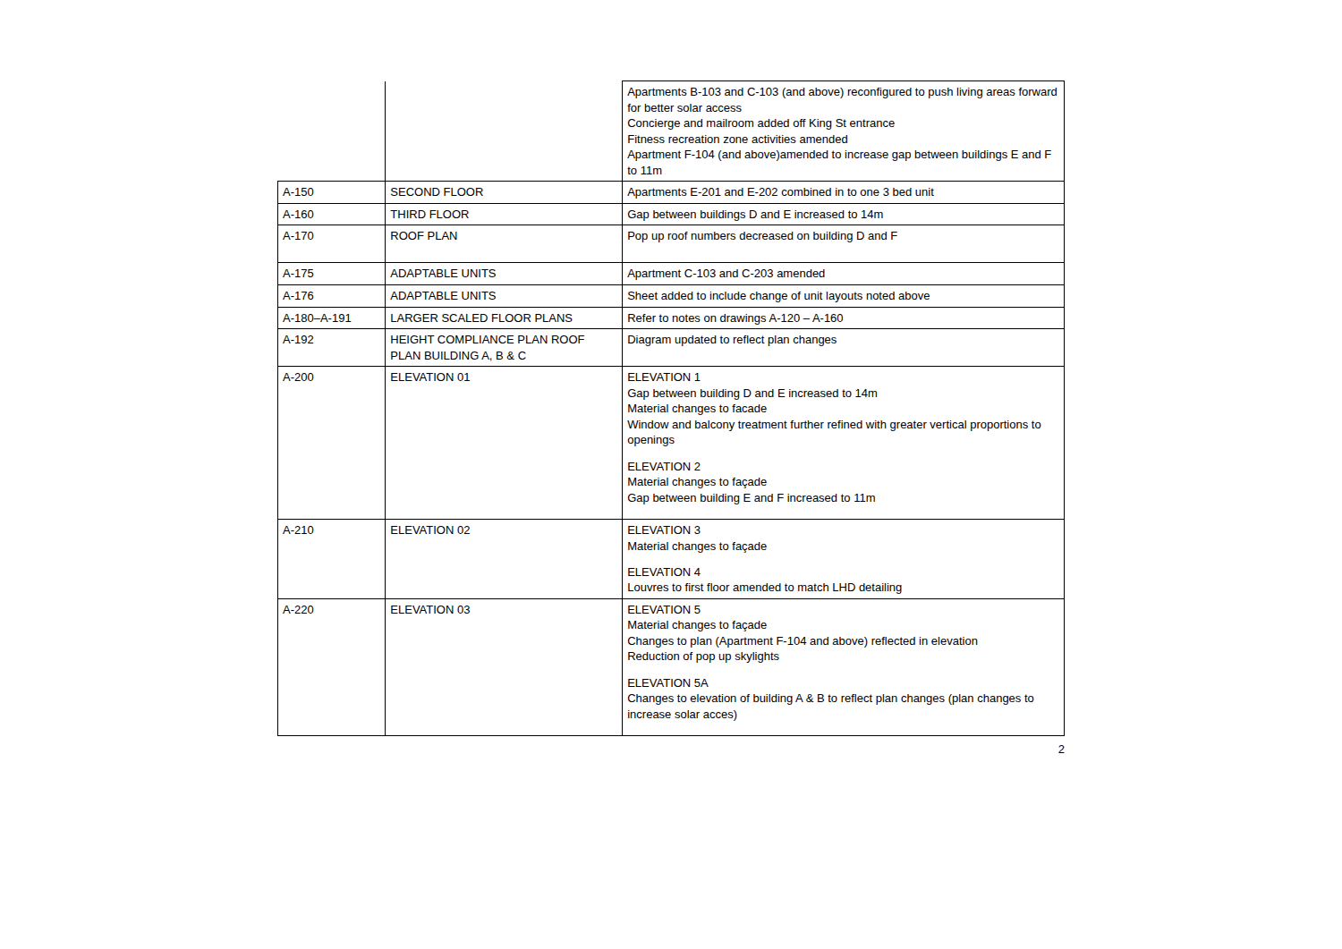| | | Apartments B-103 and C-103 (and above) reconfigured to push living areas forward for better solar access Concierge and mailroom added off King St entrance Fitness recreation zone activities amended Apartment F-104 (and above)amended to increase gap between buildings E and F to 11m |
| A-150 | SECOND FLOOR | Apartments E-201 and E-202 combined in to one 3 bed unit |
| A-160 | THIRD FLOOR | Gap between buildings D and E increased to 14m |
| A-170 | ROOF PLAN | Pop up roof numbers decreased on building D and F |
| A-175 | ADAPTABLE UNITS | Apartment C-103 and C-203 amended |
| A-176 | ADAPTABLE UNITS | Sheet added to include change of unit layouts noted above |
| A-180–A-191 | LARGER SCALED FLOOR PLANS | Refer to notes on drawings A-120 – A-160 |
| A-192 | HEIGHT COMPLIANCE PLAN ROOF PLAN BUILDING A, B & C | Diagram updated to reflect plan changes |
| A-200 | ELEVATION 01 | ELEVATION 1 Gap between building D and E increased to 14m Material changes to facade Window and balcony treatment further refined with greater vertical proportions to openings ELEVATION 2 Material changes to façade Gap between building E and F increased to 11m |
| A-210 | ELEVATION 02 | ELEVATION 3 Material changes to façade ELEVATION 4 Louvres to first floor amended to match LHD detailing |
| A-220 | ELEVATION 03 | ELEVATION 5 Material changes to façade Changes to plan (Apartment F-104 and above) reflected in elevation Reduction of pop up skylights ELEVATION 5A Changes to elevation of building A & B to reflect plan changes (plan changes to increase solar acces) |
2